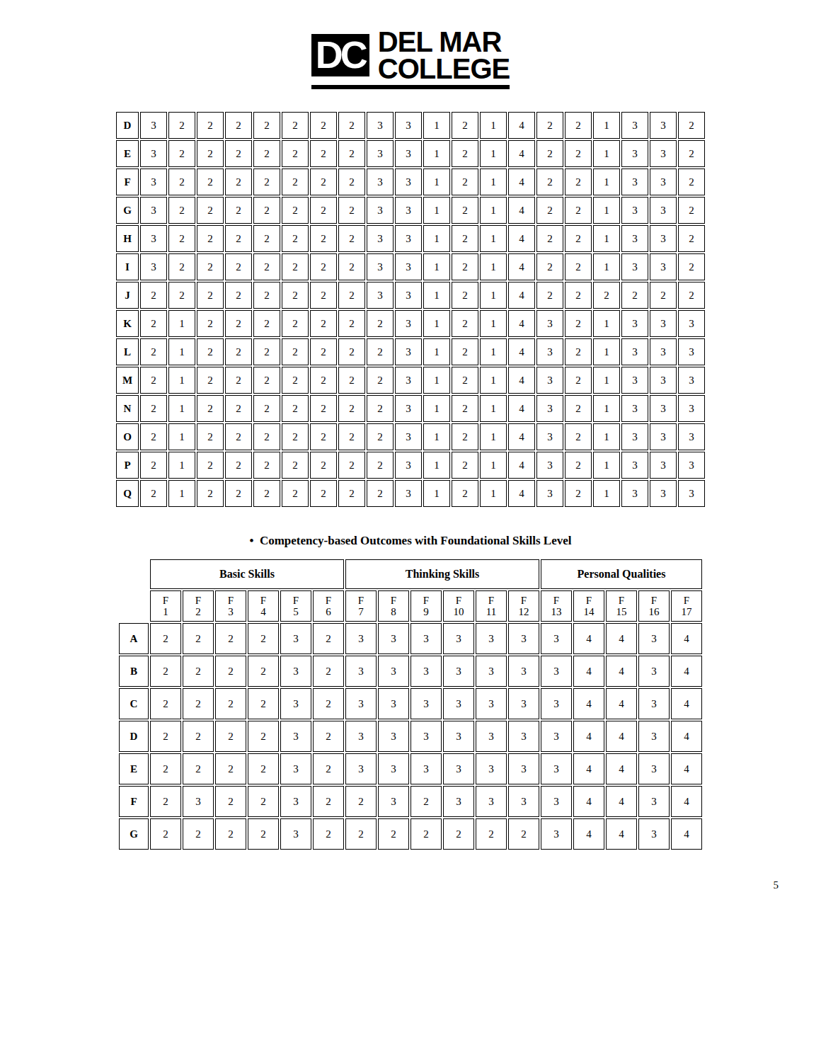DC
DEL MAR
COLLEGE
| D | 3 | 2 | 2 | 2 | 2 | 2 | 2 | 2 | 3 | 3 | 1 | 2 | 1 | 4 | 2 | 2 | 1 | 3 | 3 | 2 |
| E | 3 | 2 | 2 | 2 | 2 | 2 | 2 | 2 | 3 | 3 | 1 | 2 | 1 | 4 | 2 | 2 | 1 | 3 | 3 | 2 |
| F | 3 | 2 | 2 | 2 | 2 | 2 | 2 | 2 | 3 | 3 | 1 | 2 | 1 | 4 | 2 | 2 | 1 | 3 | 3 | 2 |
| G | 3 | 2 | 2 | 2 | 2 | 2 | 2 | 2 | 3 | 3 | 1 | 2 | 1 | 4 | 2 | 2 | 1 | 3 | 3 | 2 |
| H | 3 | 2 | 2 | 2 | 2 | 2 | 2 | 2 | 3 | 3 | 1 | 2 | 1 | 4 | 2 | 2 | 1 | 3 | 3 | 2 |
| I | 3 | 2 | 2 | 2 | 2 | 2 | 2 | 2 | 3 | 3 | 1 | 2 | 1 | 4 | 2 | 2 | 1 | 3 | 3 | 2 |
| J | 2 | 2 | 2 | 2 | 2 | 2 | 2 | 2 | 3 | 3 | 1 | 2 | 1 | 4 | 2 | 2 | 2 | 2 | 2 | 2 |
| K | 2 | 1 | 2 | 2 | 2 | 2 | 2 | 2 | 2 | 3 | 1 | 2 | 1 | 4 | 3 | 2 | 1 | 3 | 3 | 3 |
| L | 2 | 1 | 2 | 2 | 2 | 2 | 2 | 2 | 2 | 3 | 1 | 2 | 1 | 4 | 3 | 2 | 1 | 3 | 3 | 3 |
| M | 2 | 1 | 2 | 2 | 2 | 2 | 2 | 2 | 2 | 3 | 1 | 2 | 1 | 4 | 3 | 2 | 1 | 3 | 3 | 3 |
| N | 2 | 1 | 2 | 2 | 2 | 2 | 2 | 2 | 2 | 3 | 1 | 2 | 1 | 4 | 3 | 2 | 1 | 3 | 3 | 3 |
| O | 2 | 1 | 2 | 2 | 2 | 2 | 2 | 2 | 2 | 3 | 1 | 2 | 1 | 4 | 3 | 2 | 1 | 3 | 3 | 3 |
| P | 2 | 1 | 2 | 2 | 2 | 2 | 2 | 2 | 2 | 3 | 1 | 2 | 1 | 4 | 3 | 2 | 1 | 3 | 3 | 3 |
| Q | 2 | 1 | 2 | 2 | 2 | 2 | 2 | 2 | 2 | 3 | 1 | 2 | 1 | 4 | 3 | 2 | 1 | 3 | 3 | 3 |
Competency-based Outcomes with Foundational Skills Level
| | Basic Skills | Thinking Skills | Personal Qualities |
| --- | --- | --- | --- |
| | F 1 | F 2 | F 3 | F 4 | F 5 | F 6 | F 7 | F 8 | F 9 | F 10 | F 11 | F 12 | F 13 | F 14 | F 15 | F 16 | F 17 |
| A | 2 | 2 | 2 | 2 | 3 | 2 | 3 | 3 | 3 | 3 | 3 | 3 | 3 | 4 | 4 | 3 | 4 |
| B | 2 | 2 | 2 | 2 | 3 | 2 | 3 | 3 | 3 | 3 | 3 | 3 | 3 | 4 | 4 | 3 | 4 |
| C | 2 | 2 | 2 | 2 | 3 | 2 | 3 | 3 | 3 | 3 | 3 | 3 | 3 | 4 | 4 | 3 | 4 |
| D | 2 | 2 | 2 | 2 | 3 | 2 | 3 | 3 | 3 | 3 | 3 | 3 | 3 | 4 | 4 | 3 | 4 |
| E | 2 | 2 | 2 | 2 | 3 | 2 | 3 | 3 | 3 | 3 | 3 | 3 | 3 | 4 | 4 | 3 | 4 |
| F | 2 | 3 | 2 | 2 | 3 | 2 | 2 | 3 | 2 | 3 | 3 | 3 | 3 | 4 | 4 | 3 | 4 |
| G | 2 | 2 | 2 | 2 | 3 | 2 | 2 | 2 | 2 | 2 | 2 | 2 | 3 | 4 | 4 | 3 | 4 |
5